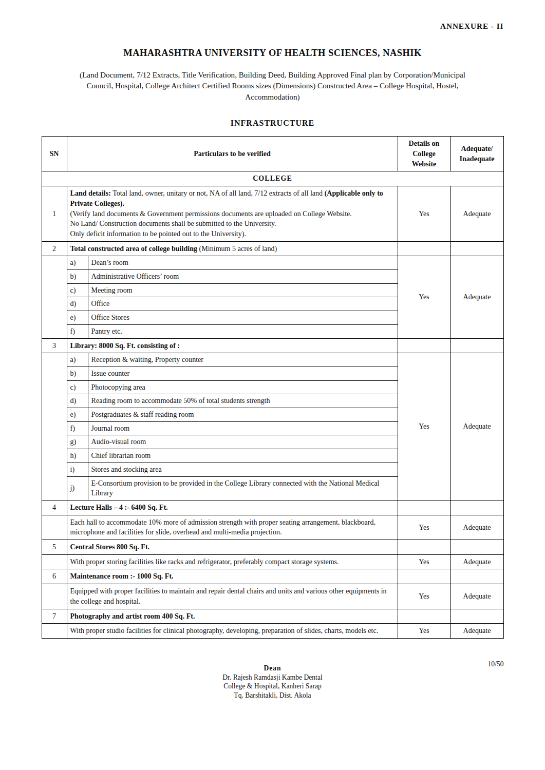ANNEXURE - II
MAHARASHTRA UNIVERSITY OF HEALTH SCIENCES, NASHIK
(Land Document, 7/12 Extracts, Title Verification, Building Deed, Building Approved Final plan by Corporation/Municipal Council, Hospital, College Architect Certified Rooms sizes (Dimensions) Constructed Area – College Hospital, Hostel, Accommodation)
INFRASTRUCTURE
| SN | Particulars to be verified | Details on College Website | Adequate/ Inadequate |
| --- | --- | --- | --- |
| COLLEGE |
| 1 | Land details: Total land, owner, unitary or not, NA of all land, 7/12 extracts of all land (Applicable only to Private Colleges). (Verify land documents & Government permissions documents are uploaded on College Website. No Land/ Construction documents shall be submitted to the University. Only deficit information to be pointed out to the University). | Yes | Adequate |
| 2 | Total constructed area of college building (Minimum 5 acres of land) | | |
| | / a) / Dean’s room / / b) / Administrative Officers’ room / / c) / Meeting room / / d) / Office / / e) / Office Stores / / f) / Pantry etc. / | Yes | Adequate |
| 3 | Library: 8000 Sq. Ft. consisting of : | | |
| | / a) / Reception & waiting, Property counter / / b) / Issue counter / / c) / Photocopying area / / d) / Reading room to accommodate 50% of total students strength / / e) / Postgraduates & staff reading room / / f) / Journal room / / g) / Audio-visual room / / h) / Chief librarian room / / i) / Stores and stocking area / / j) / E-Consortium provision to be provided in the College Library connected with the National Medical Library / | Yes | Adequate |
| 4 | Lecture Halls – 4 :- 6400 Sq. Ft. | | |
| | Each hall to accommodate 10% more of admission strength with proper seating arrangement, blackboard, microphone and facilities for slide, overhead and multi-media projection. | Yes | Adequate |
| 5 | Central Stores 800 Sq. Ft. | | |
| | With proper storing facilities like racks and refrigerator, preferably compact storage systems. | Yes | Adequate |
| 6 | Maintenance room :- 1000 Sq. Ft. | | |
| | Equipped with proper facilities to maintain and repair dental chairs and units and various other equipments in the college and hospital. | Yes | Adequate |
| 7 | Photography and artist room 400 Sq. Ft. | | |
| | With proper studio facilities for clinical photography, developing, preparation of slides, charts, models etc. | Yes | Adequate |
10/50
Dean
Dr. Rajesh Ramdasji Kambe Dental
College & Hospital, Kanheri Sarap
Tq. Barshitakli, Dist. Akola